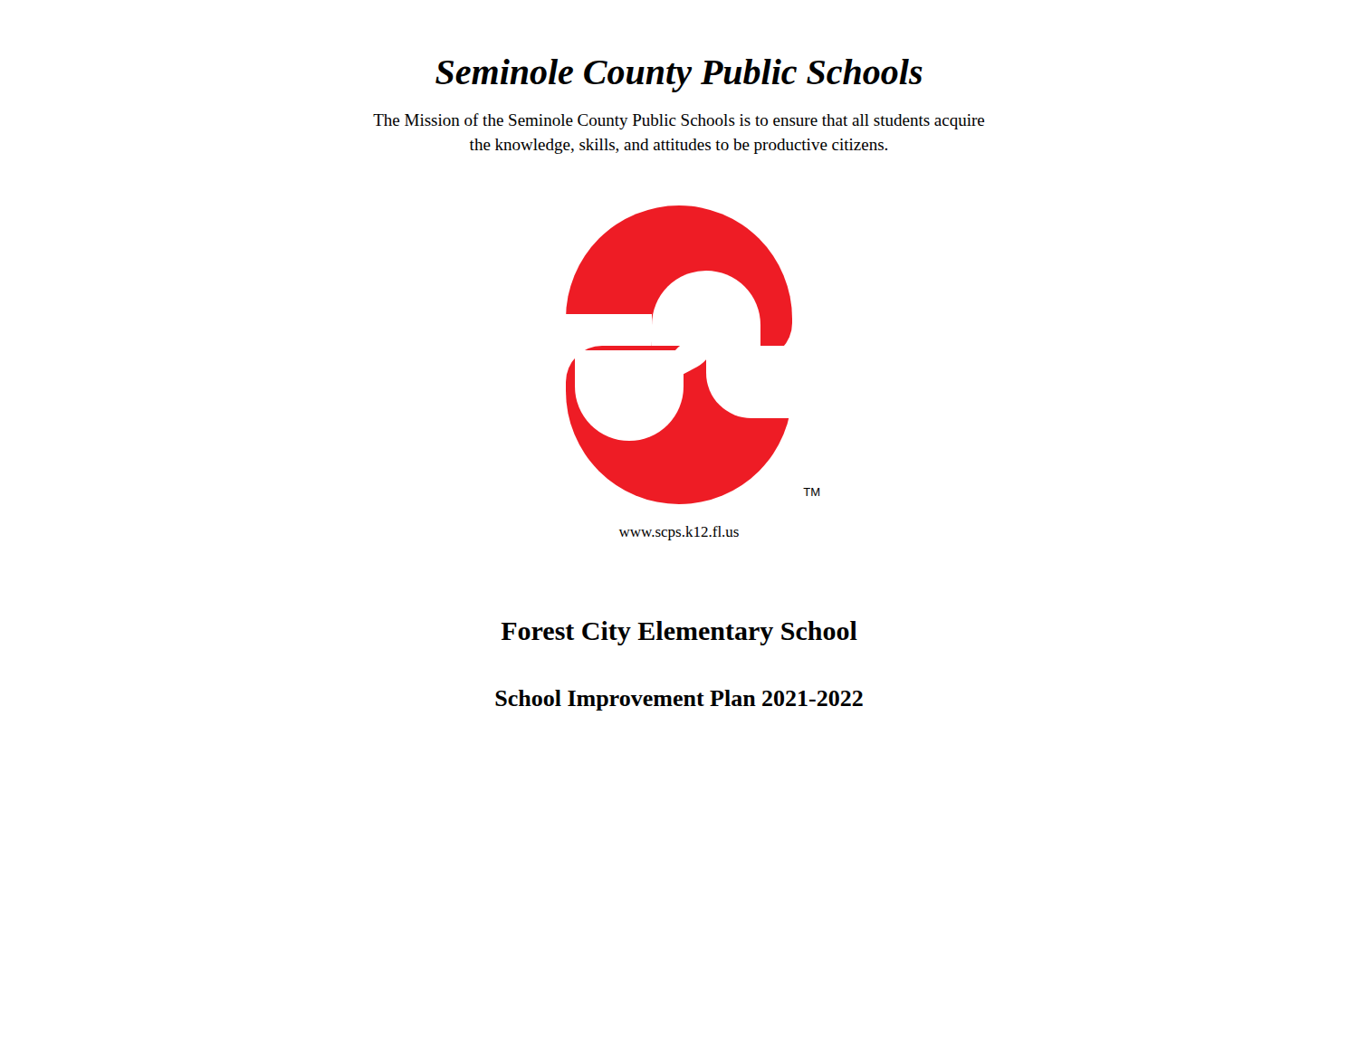Seminole County Public Schools
The Mission of the Seminole County Public Schools is to ensure that all students acquire the knowledge, skills, and attitudes to be productive citizens.
TM
www.scps.k12.fl.us
Forest City Elementary School
School Improvement Plan 2021-2022